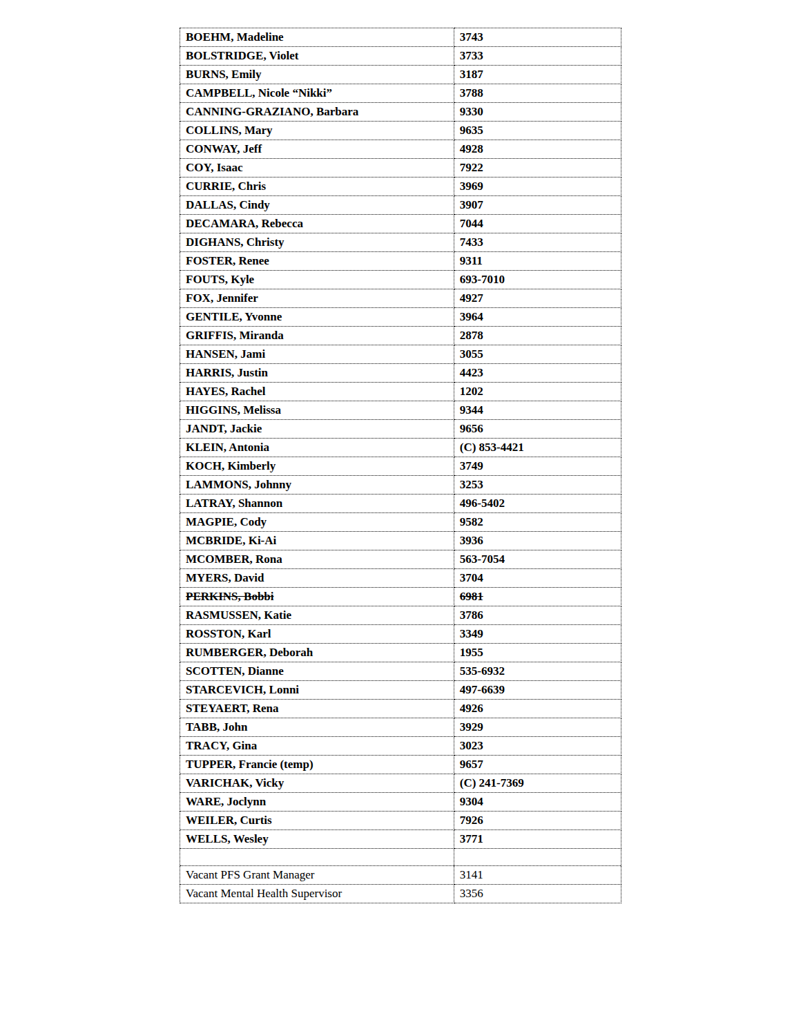| BOEHM, Madeline | 3743 |
| BOLSTRIDGE, Violet | 3733 |
| BURNS, Emily | 3187 |
| CAMPBELL, Nicole “Nikki” | 3788 |
| CANNING-GRAZIANO, Barbara | 9330 |
| COLLINS, Mary | 9635 |
| CONWAY, Jeff | 4928 |
| COY, Isaac | 7922 |
| CURRIE, Chris | 3969 |
| DALLAS, Cindy | 3907 |
| DECAMARA, Rebecca | 7044 |
| DIGHANS, Christy | 7433 |
| FOSTER, Renee | 9311 |
| FOUTS, Kyle | 693-7010 |
| FOX, Jennifer | 4927 |
| GENTILE, Yvonne | 3964 |
| GRIFFIS, Miranda | 2878 |
| HANSEN, Jami | 3055 |
| HARRIS, Justin | 4423 |
| HAYES, Rachel | 1202 |
| HIGGINS, Melissa | 9344 |
| JANDT, Jackie | 9656 |
| KLEIN, Antonia | (C) 853-4421 |
| KOCH, Kimberly | 3749 |
| LAMMONS, Johnny | 3253 |
| LATRAY, Shannon | 496-5402 |
| MAGPIE, Cody | 9582 |
| MCBRIDE, Ki-Ai | 3936 |
| MCOMBER, Rona | 563-7054 |
| MYERS, David | 3704 |
| PERKINS, Bobbi | 6981 |
| RASMUSSEN, Katie | 3786 |
| ROSSTON, Karl | 3349 |
| RUMBERGER, Deborah | 1955 |
| SCOTTEN, Dianne | 535-6932 |
| STARCEVICH, Lonni | 497-6639 |
| STEYAERT, Rena | 4926 |
| TABB, John | 3929 |
| TRACY, Gina | 3023 |
| TUPPER, Francie (temp) | 9657 |
| VARICHAK, Vicky | (C) 241-7369 |
| WARE, Joclynn | 9304 |
| WEILER, Curtis | 7926 |
| WELLS, Wesley | 3771 |
| Vacant PFS Grant Manager | 3141 |
| Vacant Mental Health Supervisor | 3356 |